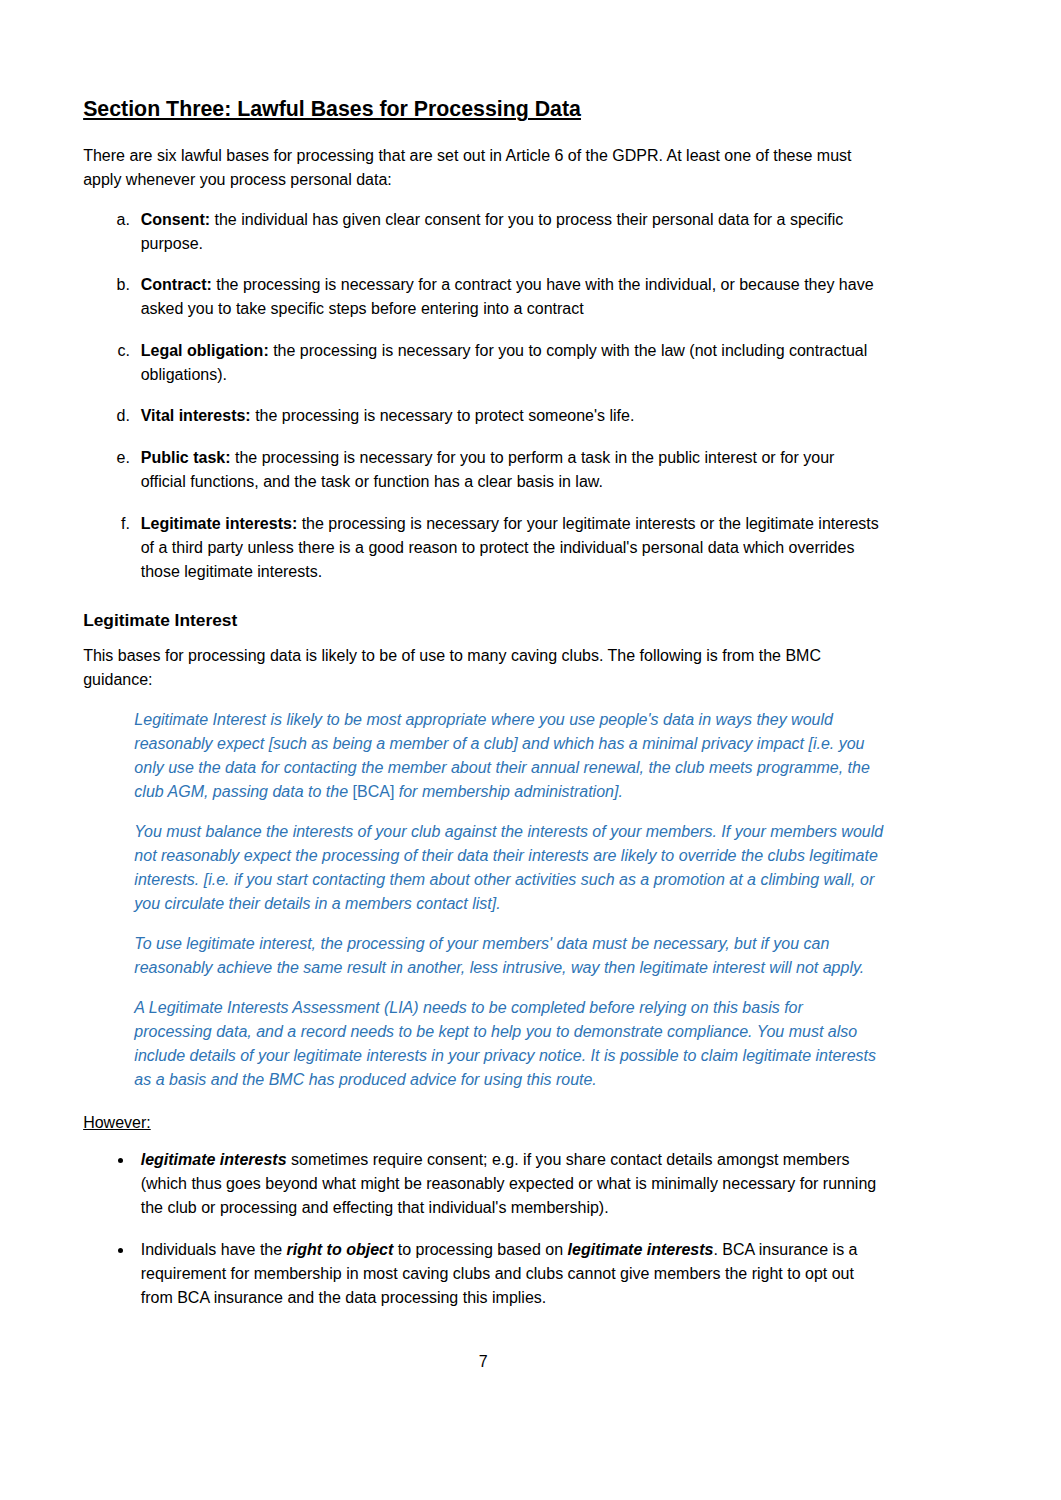Section Three: Lawful Bases for Processing Data
There are six lawful bases for processing that are set out in Article 6 of the GDPR. At least one of these must apply whenever you process personal data:
Consent: the individual has given clear consent for you to process their personal data for a specific purpose.
Contract: the processing is necessary for a contract you have with the individual, or because they have asked you to take specific steps before entering into a contract
Legal obligation: the processing is necessary for you to comply with the law (not including contractual obligations).
Vital interests: the processing is necessary to protect someone's life.
Public task: the processing is necessary for you to perform a task in the public interest or for your official functions, and the task or function has a clear basis in law.
Legitimate interests: the processing is necessary for your legitimate interests or the legitimate interests of a third party unless there is a good reason to protect the individual's personal data which overrides those legitimate interests.
Legitimate Interest
This bases for processing data is likely to be of use to many caving clubs. The following is from the BMC guidance:
Legitimate Interest is likely to be most appropriate where you use people's data in ways they would reasonably expect [such as being a member of a club] and which has a minimal privacy impact [i.e. you only use the data for contacting the member about their annual renewal, the club meets programme, the club AGM, passing data to the [BCA] for membership administration].
You must balance the interests of your club against the interests of your members. If your members would not reasonably expect the processing of their data their interests are likely to override the clubs legitimate interests. [i.e. if you start contacting them about other activities such as a promotion at a climbing wall, or you circulate their details in a members contact list].
To use legitimate interest, the processing of your members' data must be necessary, but if you can reasonably achieve the same result in another, less intrusive, way then legitimate interest will not apply.
A Legitimate Interests Assessment (LIA) needs to be completed before relying on this basis for processing data, and a record needs to be kept to help you to demonstrate compliance. You must also include details of your legitimate interests in your privacy notice. It is possible to claim legitimate interests as a basis and the BMC has produced advice for using this route.
However:
legitimate interests sometimes require consent; e.g. if you share contact details amongst members (which thus goes beyond what might be reasonably expected or what is minimally necessary for running the club or processing and effecting that individual's membership).
Individuals have the right to object to processing based on legitimate interests. BCA insurance is a requirement for membership in most caving clubs and clubs cannot give members the right to opt out from BCA insurance and the data processing this implies.
7